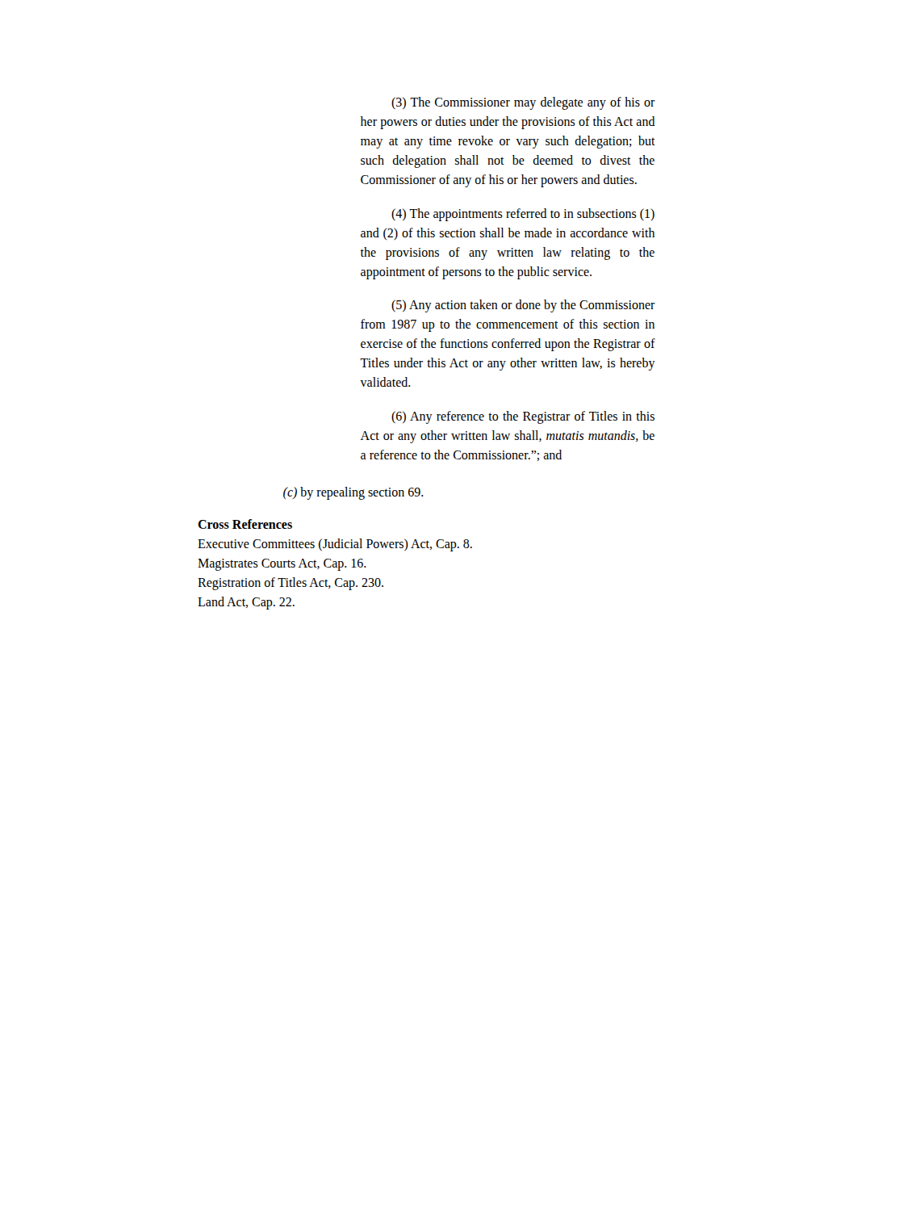(3) The Commissioner may delegate any of his or her powers or duties under the provisions of this Act and may at any time revoke or vary such delegation; but such delegation shall not be deemed to divest the Commissioner of any of his or her powers and duties.
(4) The appointments referred to in subsections (1) and (2) of this section shall be made in accordance with the provisions of any written law relating to the appointment of persons to the public service.
(5) Any action taken or done by the Commissioner from 1987 up to the commencement of this section in exercise of the functions conferred upon the Registrar of Titles under this Act or any other written law, is hereby validated.
(6) Any reference to the Registrar of Titles in this Act or any other written law shall, mutatis mutandis, be a reference to the Commissioner.”; and
(c) by repealing section 69.
Cross References
Executive Committees (Judicial Powers) Act, Cap. 8.
Magistrates Courts Act, Cap. 16.
Registration of Titles Act, Cap. 230.
Land Act, Cap. 22.